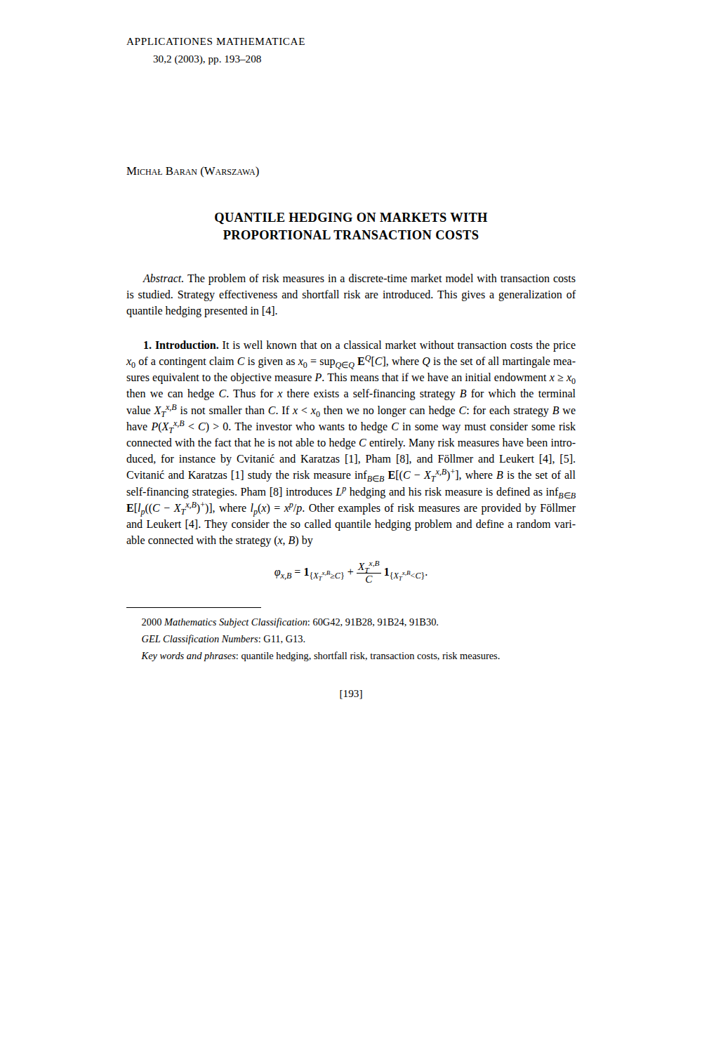APPLICATIONES MATHEMATICAE
30,2 (2003), pp. 193–208
Michał Baran (Warszawa)
QUANTILE HEDGING ON MARKETS WITH
PROPORTIONAL TRANSACTION COSTS
Abstract. The problem of risk measures in a discrete-time market model with transaction costs is studied. Strategy effectiveness and shortfall risk are introduced. This gives a generalization of quantile hedging presented in [4].
1. Introduction. It is well known that on a classical market without transaction costs the price x0 of a contingent claim C is given as x0 = supQ∈Q EQ[C], where Q is the set of all martingale measures equivalent to the objective measure P. This means that if we have an initial endowment x ≥ x0 then we can hedge C. Thus for x there exists a self-financing strategy B for which the terminal value XTx,B is not smaller than C. If x < x0 then we no longer can hedge C: for each strategy B we have P(XTx,B < C) > 0. The investor who wants to hedge C in some way must consider some risk connected with the fact that he is not able to hedge C entirely. Many risk measures have been introduced, for instance by Cvitanić and Karatzas [1], Pham [8], and Föllmer and Leukert [4], [5]. Cvitanić and Karatzas [1] study the risk measure infB∈B E[(C − XTx,B)+], where B is the set of all self-financing strategies. Pham [8] introduces Lp hedging and his risk measure is defined as infB∈B E[lp((C − XTx,B)+)], where lp(x) = xp/p. Other examples of risk measures are provided by Föllmer and Leukert [4]. They consider the so called quantile hedging problem and define a random variable connected with the strategy (x, B) by
φx,B = 1{XTx,B≥C} + XTx,B C 1{XTx,B<C}.
2000 Mathematics Subject Classification: 60G42, 91B28, 91B24, 91B30.
GEL Classification Numbers: G11, G13.
Key words and phrases: quantile hedging, shortfall risk, transaction costs, risk measures.
[193]